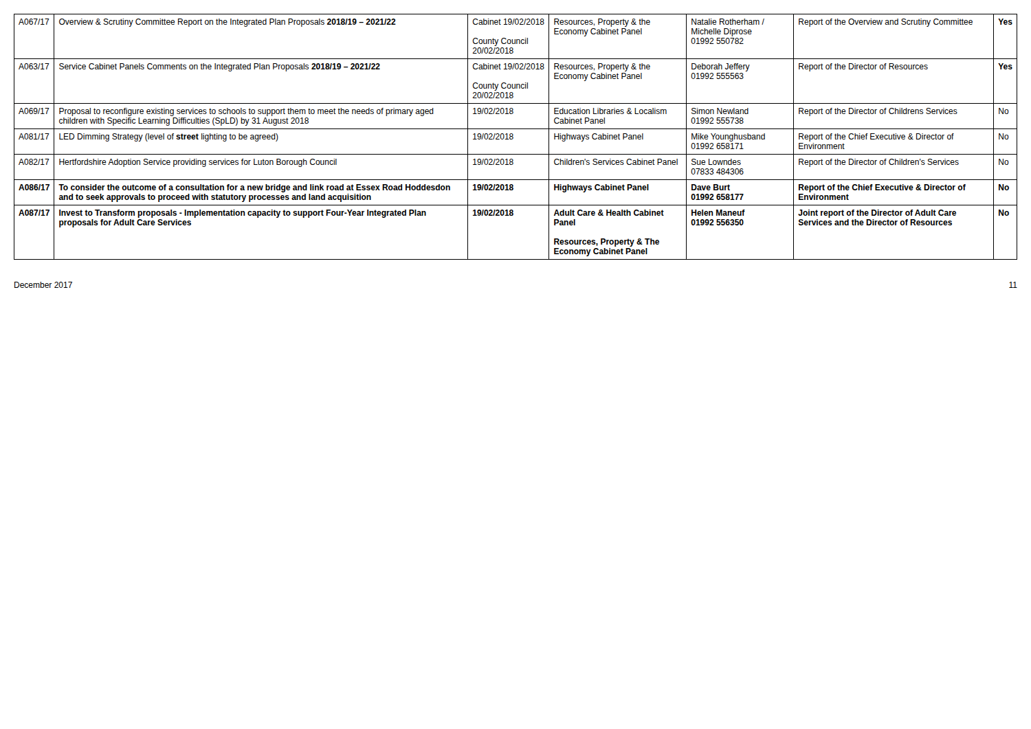| A067/17 | Overview & Scrutiny Committee Report on the Integrated Plan Proposals 2018/19 – 2021/22 | Cabinet 19/02/2018 County Council 20/02/2018 | Resources, Property & the Economy Cabinet Panel | Natalie Rotherham / Michelle Diprose 01992 550782 | Report of the Overview and Scrutiny Committee | Yes |
| A063/17 | Service Cabinet Panels Comments on the Integrated Plan Proposals 2018/19 – 2021/22 | Cabinet 19/02/2018 County Council 20/02/2018 | Resources, Property & the Economy Cabinet Panel | Deborah Jeffery 01992 555563 | Report of the Director of Resources | Yes |
| A069/17 | Proposal to reconfigure existing services to schools to support them to meet the needs of primary aged children with Specific Learning Difficulties (SpLD) by 31 August 2018 | 19/02/2018 | Education Libraries & Localism Cabinet Panel | Simon Newland 01992 555738 | Report of the Director of Childrens Services | No |
| A081/17 | LED Dimming Strategy (level of street lighting to be agreed) | 19/02/2018 | Highways Cabinet Panel | Mike Younghusband 01992 658171 | Report of the Chief Executive & Director of Environment | No |
| A082/17 | Hertfordshire Adoption Service providing services for Luton Borough Council | 19/02/2018 | Children's Services Cabinet Panel | Sue Lowndes 07833 484306 | Report of the Director of Children's Services | No |
| A086/17 | To consider the outcome of a consultation for a new bridge and link road at Essex Road Hoddesdon and to seek approvals to proceed with statutory processes and land acquisition | 19/02/2018 | Highways Cabinet Panel | Dave Burt 01992 658177 | Report of the Chief Executive & Director of Environment | No |
| A087/17 | Invest to Transform proposals - Implementation capacity to support Four-Year Integrated Plan proposals for Adult Care Services | 19/02/2018 | Adult Care & Health Cabinet Panel Resources, Property & The Economy Cabinet Panel | Helen Maneuf 01992 556350 | Joint report of the Director of Adult Care Services and the Director of Resources | No |
December 2017 11